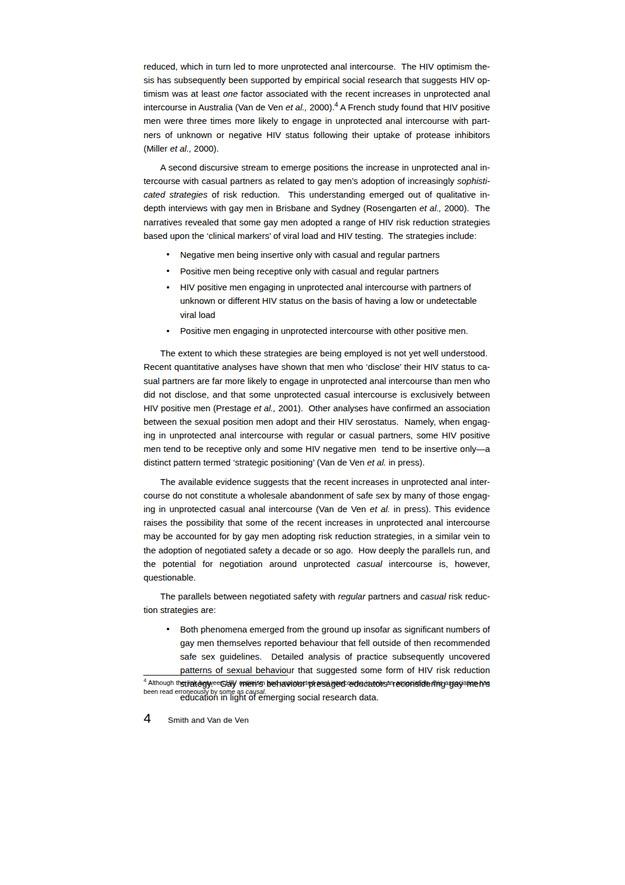reduced, which in turn led to more unprotected anal intercourse. The HIV optimism thesis has subsequently been supported by empirical social research that suggests HIV optimism was at least one factor associated with the recent increases in unprotected anal intercourse in Australia (Van de Ven et al., 2000).4 A French study found that HIV positive men were three times more likely to engage in unprotected anal intercourse with partners of unknown or negative HIV status following their uptake of protease inhibitors (Miller et al., 2000).
A second discursive stream to emerge positions the increase in unprotected anal intercourse with casual partners as related to gay men’s adoption of increasingly sophisticated strategies of risk reduction. This understanding emerged out of qualitative in-depth interviews with gay men in Brisbane and Sydney (Rosengarten et al., 2000). The narratives revealed that some gay men adopted a range of HIV risk reduction strategies based upon the ‘clinical markers’ of viral load and HIV testing. The strategies include:
Negative men being insertive only with casual and regular partners
Positive men being receptive only with casual and regular partners
HIV positive men engaging in unprotected anal intercourse with partners of unknown or different HIV status on the basis of having a low or undetectable viral load
Positive men engaging in unprotected intercourse with other positive men.
The extent to which these strategies are being employed is not yet well understood. Recent quantitative analyses have shown that men who ‘disclose’ their HIV status to casual partners are far more likely to engage in unprotected anal intercourse than men who did not disclose, and that some unprotected casual intercourse is exclusively between HIV positive men (Prestage et al., 2001). Other analyses have confirmed an association between the sexual position men adopt and their HIV serostatus. Namely, when engaging in unprotected anal intercourse with regular or casual partners, some HIV positive men tend to be receptive only and some HIV negative men tend to be insertive only—a distinct pattern termed ‘strategic positioning’ (Van de Ven et al. in press).
The available evidence suggests that the recent increases in unprotected anal intercourse do not constitute a wholesale abandonment of safe sex by many of those engaging in unprotected casual anal intercourse (Van de Ven et al. in press). This evidence raises the possibility that some of the recent increases in unprotected anal intercourse may be accounted for by gay men adopting risk reduction strategies, in a similar vein to the adoption of negotiated safety a decade or so ago. How deeply the parallels run, and the potential for negotiation around unprotected casual intercourse is, however, questionable.
The parallels between negotiated safety with regular partners and casual risk reduction strategies are:
Both phenomena emerged from the ground up insofar as significant numbers of gay men themselves reported behaviour that fell outside of then recommended safe sex guidelines. Detailed analysis of practice subsequently uncovered patterns of sexual behaviour that suggested some form of HIV risk reduction strategy. Gay men’s behaviour presaged educators’ reconsidering gay men’s education in light of emerging social research data.
4 Although the link between HIV optimism and unprotected anal intercourse is only an association, this association has been read erroneously by some as causal.
4 Smith and Van de Ven